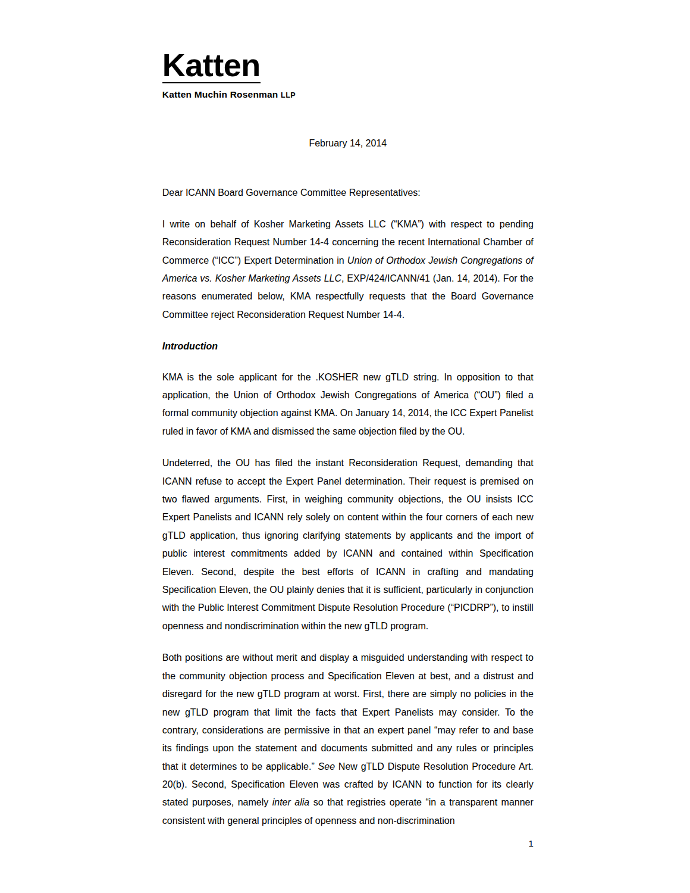Katten
Katten Muchin Rosenman LLP
February 14, 2014
Dear ICANN Board Governance Committee Representatives:
I write on behalf of Kosher Marketing Assets LLC (“KMA”) with respect to pending Reconsideration Request Number 14-4 concerning the recent International Chamber of Commerce (“ICC”) Expert Determination in Union of Orthodox Jewish Congregations of America vs. Kosher Marketing Assets LLC, EXP/424/ICANN/41 (Jan. 14, 2014). For the reasons enumerated below, KMA respectfully requests that the Board Governance Committee reject Reconsideration Request Number 14-4.
Introduction
KMA is the sole applicant for the .KOSHER new gTLD string. In opposition to that application, the Union of Orthodox Jewish Congregations of America (“OU”) filed a formal community objection against KMA. On January 14, 2014, the ICC Expert Panelist ruled in favor of KMA and dismissed the same objection filed by the OU.
Undeterred, the OU has filed the instant Reconsideration Request, demanding that ICANN refuse to accept the Expert Panel determination. Their request is premised on two flawed arguments. First, in weighing community objections, the OU insists ICC Expert Panelists and ICANN rely solely on content within the four corners of each new gTLD application, thus ignoring clarifying statements by applicants and the import of public interest commitments added by ICANN and contained within Specification Eleven. Second, despite the best efforts of ICANN in crafting and mandating Specification Eleven, the OU plainly denies that it is sufficient, particularly in conjunction with the Public Interest Commitment Dispute Resolution Procedure (“PICDRP”), to instill openness and nondiscrimination within the new gTLD program.
Both positions are without merit and display a misguided understanding with respect to the community objection process and Specification Eleven at best, and a distrust and disregard for the new gTLD program at worst. First, there are simply no policies in the new gTLD program that limit the facts that Expert Panelists may consider. To the contrary, considerations are permissive in that an expert panel “may refer to and base its findings upon the statement and documents submitted and any rules or principles that it determines to be applicable.” See New gTLD Dispute Resolution Procedure Art. 20(b). Second, Specification Eleven was crafted by ICANN to function for its clearly stated purposes, namely inter alia so that registries operate “in a transparent manner consistent with general principles of openness and non-discrimination
1